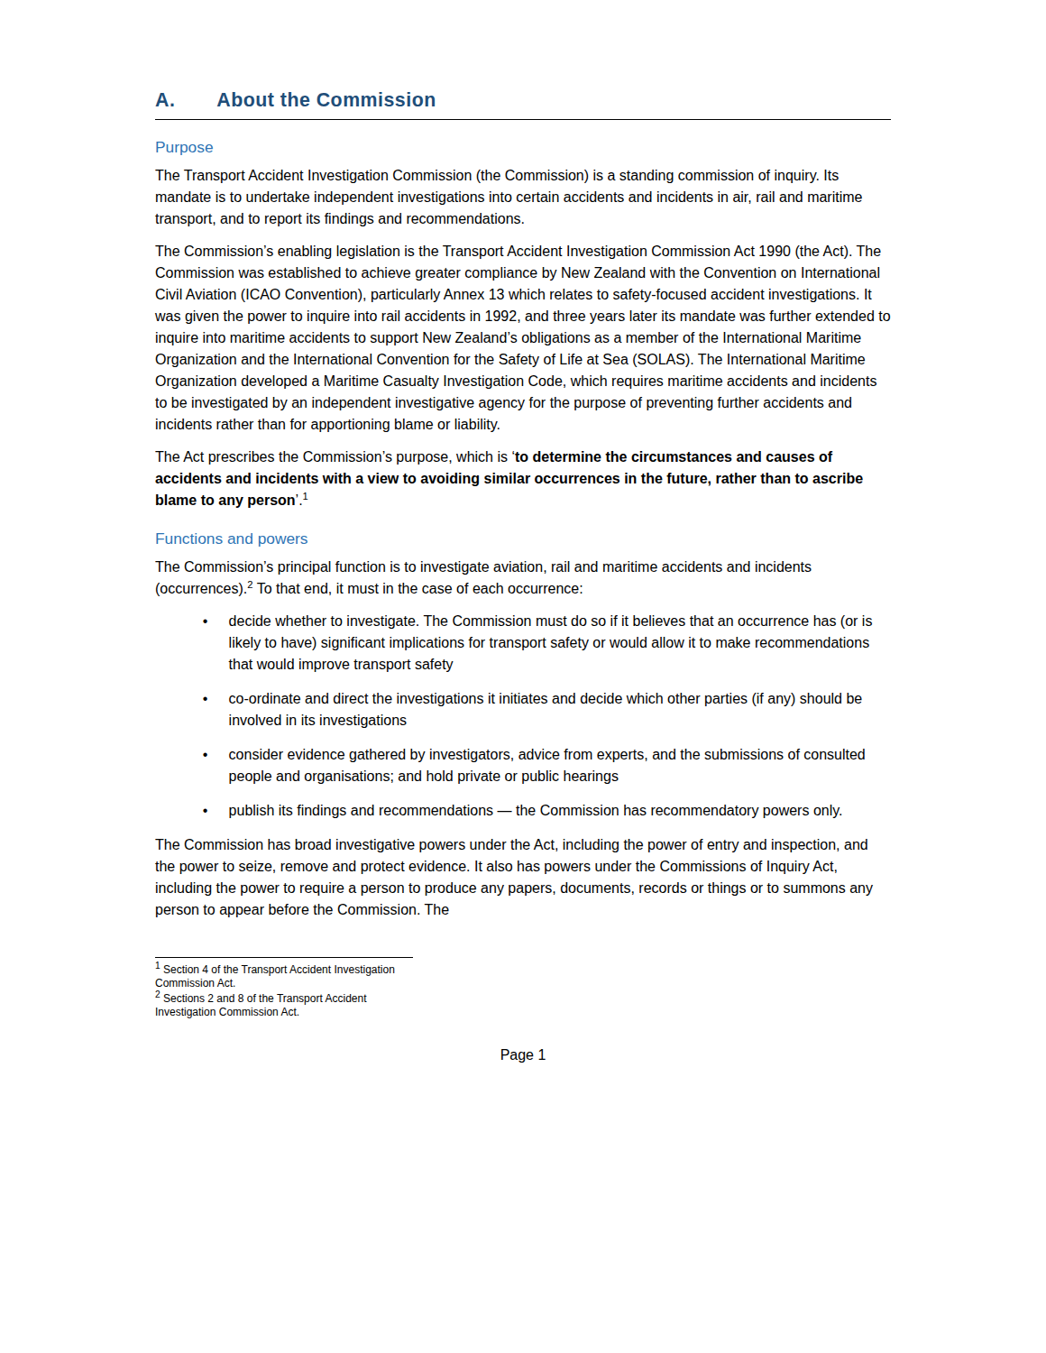A. About the Commission
Purpose
The Transport Accident Investigation Commission (the Commission) is a standing commission of inquiry. Its mandate is to undertake independent investigations into certain accidents and incidents in air, rail and maritime transport, and to report its findings and recommendations.
The Commission’s enabling legislation is the Transport Accident Investigation Commission Act 1990 (the Act). The Commission was established to achieve greater compliance by New Zealand with the Convention on International Civil Aviation (ICAO Convention), particularly Annex 13 which relates to safety-focused accident investigations. It was given the power to inquire into rail accidents in 1992, and three years later its mandate was further extended to inquire into maritime accidents to support New Zealand’s obligations as a member of the International Maritime Organization and the International Convention for the Safety of Life at Sea (SOLAS). The International Maritime Organization developed a Maritime Casualty Investigation Code, which requires maritime accidents and incidents to be investigated by an independent investigative agency for the purpose of preventing further accidents and incidents rather than for apportioning blame or liability.
The Act prescribes the Commission’s purpose, which is ‘to determine the circumstances and causes of accidents and incidents with a view to avoiding similar occurrences in the future, rather than to ascribe blame to any person’.1
Functions and powers
The Commission’s principal function is to investigate aviation, rail and maritime accidents and incidents (occurrences).2 To that end, it must in the case of each occurrence:
decide whether to investigate. The Commission must do so if it believes that an occurrence has (or is likely to have) significant implications for transport safety or would allow it to make recommendations that would improve transport safety
co-ordinate and direct the investigations it initiates and decide which other parties (if any) should be involved in its investigations
consider evidence gathered by investigators, advice from experts, and the submissions of consulted people and organisations; and hold private or public hearings
publish its findings and recommendations — the Commission has recommendatory powers only.
The Commission has broad investigative powers under the Act, including the power of entry and inspection, and the power to seize, remove and protect evidence. It also has powers under the Commissions of Inquiry Act, including the power to require a person to produce any papers, documents, records or things or to summons any person to appear before the Commission. The
1 Section 4 of the Transport Accident Investigation Commission Act.
2 Sections 2 and 8 of the Transport Accident Investigation Commission Act.
Page 1